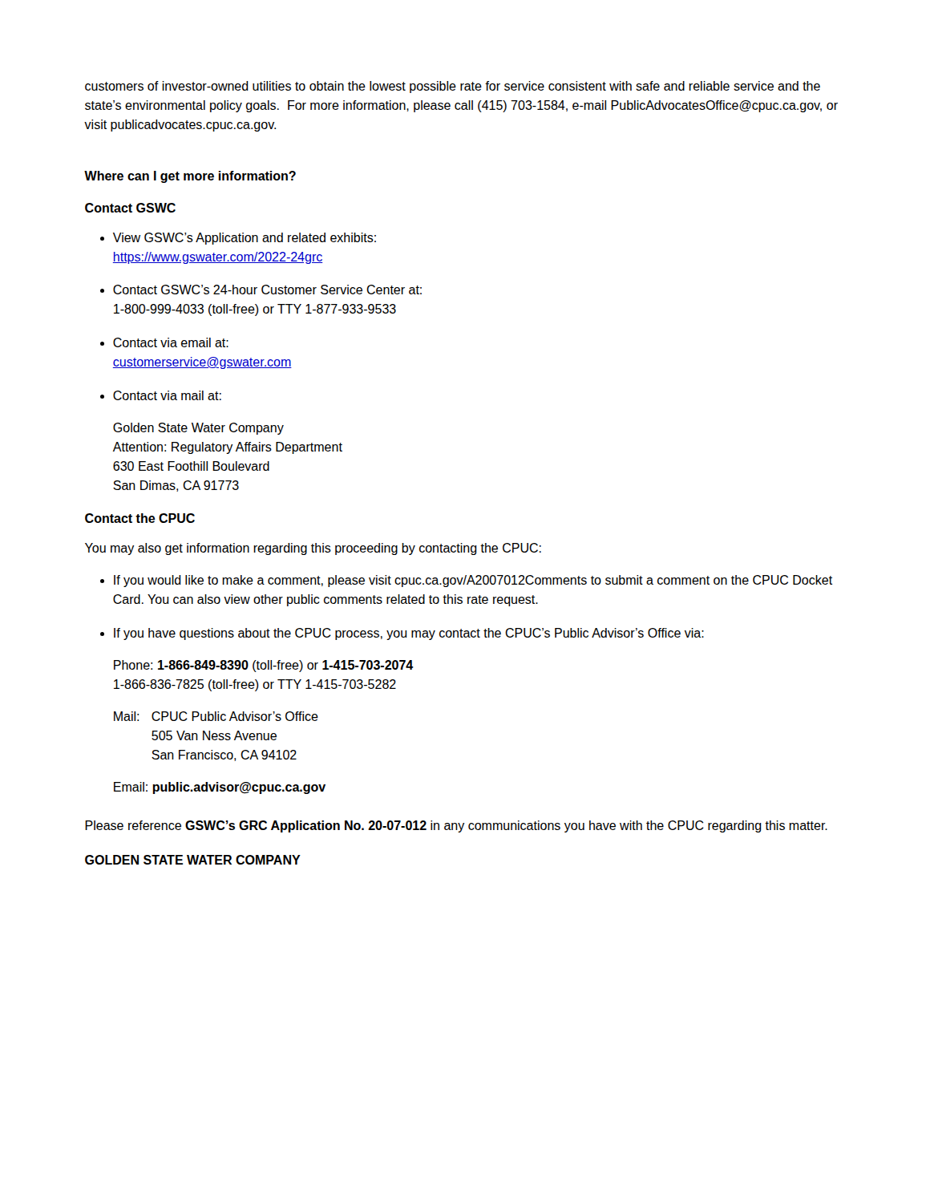customers of investor-owned utilities to obtain the lowest possible rate for service consistent with safe and reliable service and the state’s environmental policy goals. For more information, please call (415) 703-1584, e-mail PublicAdvocatesOffice@cpuc.ca.gov, or visit publicadvocates.cpuc.ca.gov.
Where can I get more information?
Contact GSWC
View GSWC’s Application and related exhibits:
https://www.gswater.com/2022-24grc
Contact GSWC’s 24-hour Customer Service Center at:
1-800-999-4033 (toll-free) or TTY 1-877-933-9533
Contact via email at:
customerservice@gswater.com
Contact via mail at:
Golden State Water Company
Attention: Regulatory Affairs Department
630 East Foothill Boulevard
San Dimas, CA 91773
Contact the CPUC
You may also get information regarding this proceeding by contacting the CPUC:
If you would like to make a comment, please visit cpuc.ca.gov/A2007012Comments to submit a comment on the CPUC Docket Card. You can also view other public comments related to this rate request.
If you have questions about the CPUC process, you may contact the CPUC’s Public Advisor’s Office via:
Phone: 1-866-849-8390 (toll-free) or 1-415-703-2074
1-866-836-7825 (toll-free) or TTY 1-415-703-5282
Mail: CPUC Public Advisor’s Office
505 Van Ness Avenue
San Francisco, CA 94102
Email: public.advisor@cpuc.ca.gov
Please reference GSWC’s GRC Application No. 20-07-012 in any communications you have with the CPUC regarding this matter.
GOLDEN STATE WATER COMPANY